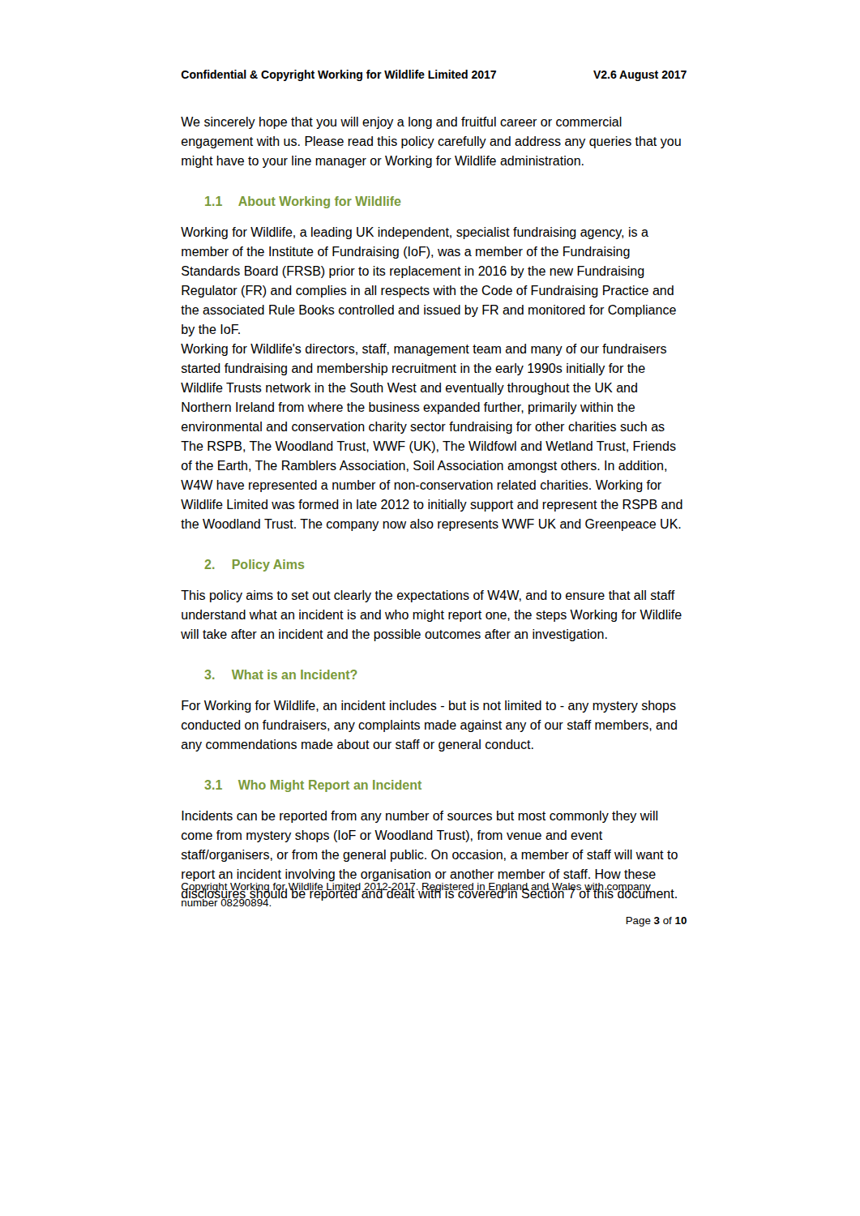Confidential & Copyright Working for Wildlife Limited 2017
V2.6 August 2017
We sincerely hope that you will enjoy a long and fruitful career or commercial engagement with us. Please read this policy carefully and address any queries that you might have to your line manager or Working for Wildlife administration.
1.1 About Working for Wildlife
Working for Wildlife, a leading UK independent, specialist fundraising agency, is a member of the Institute of Fundraising (IoF), was a member of the Fundraising Standards Board (FRSB) prior to its replacement in 2016 by the new Fundraising Regulator (FR) and complies in all respects with the Code of Fundraising Practice and the associated Rule Books controlled and issued by FR and monitored for Compliance by the IoF.
Working for Wildlife's directors, staff, management team and many of our fundraisers started fundraising and membership recruitment in the early 1990s initially for the Wildlife Trusts network in the South West and eventually throughout the UK and Northern Ireland from where the business expanded further, primarily within the environmental and conservation charity sector fundraising for other charities such as The RSPB, The Woodland Trust, WWF (UK), The Wildfowl and Wetland Trust, Friends of the Earth, The Ramblers Association, Soil Association amongst others. In addition, W4W have represented a number of non-conservation related charities. Working for Wildlife Limited was formed in late 2012 to initially support and represent the RSPB and the Woodland Trust. The company now also represents WWF UK and Greenpeace UK.
2. Policy Aims
This policy aims to set out clearly the expectations of W4W, and to ensure that all staff understand what an incident is and who might report one, the steps Working for Wildlife will take after an incident and the possible outcomes after an investigation.
3. What is an Incident?
For Working for Wildlife, an incident includes - but is not limited to - any mystery shops conducted on fundraisers, any complaints made against any of our staff members, and any commendations made about our staff or general conduct.
3.1 Who Might Report an Incident
Incidents can be reported from any number of sources but most commonly they will come from mystery shops (IoF or Woodland Trust), from venue and event staff/organisers, or from the general public. On occasion, a member of staff will want to report an incident involving the organisation or another member of staff. How these disclosures should be reported and dealt with is covered in Section 7 of this document.
Copyright Working for Wildlife Limited 2012-2017. Registered in England and Wales with company number 08290894.
Page 3 of 10